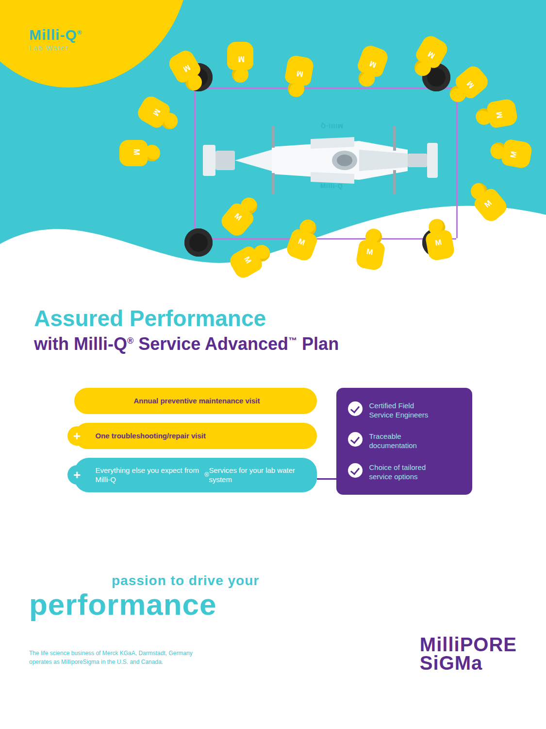Milli-Q® Lab Water
Milli-Q Milli-Q
Assured Performance
with Milli-Q® Service Advanced™ Plan
Annual preventive maintenance visit
+ One troubleshooting/repair visit
+ Everything else you expect from Milli-Q® Services for your lab water system
Certified Field
Service Engineers
Traceable
documentation
Choice of tailored
service options
passion to drive your performance
The life science business of Merck KGaA, Darmstadt, Germany
operates as MilliporeSigma in the U.S. and Canada.
MilliPORESiGMa